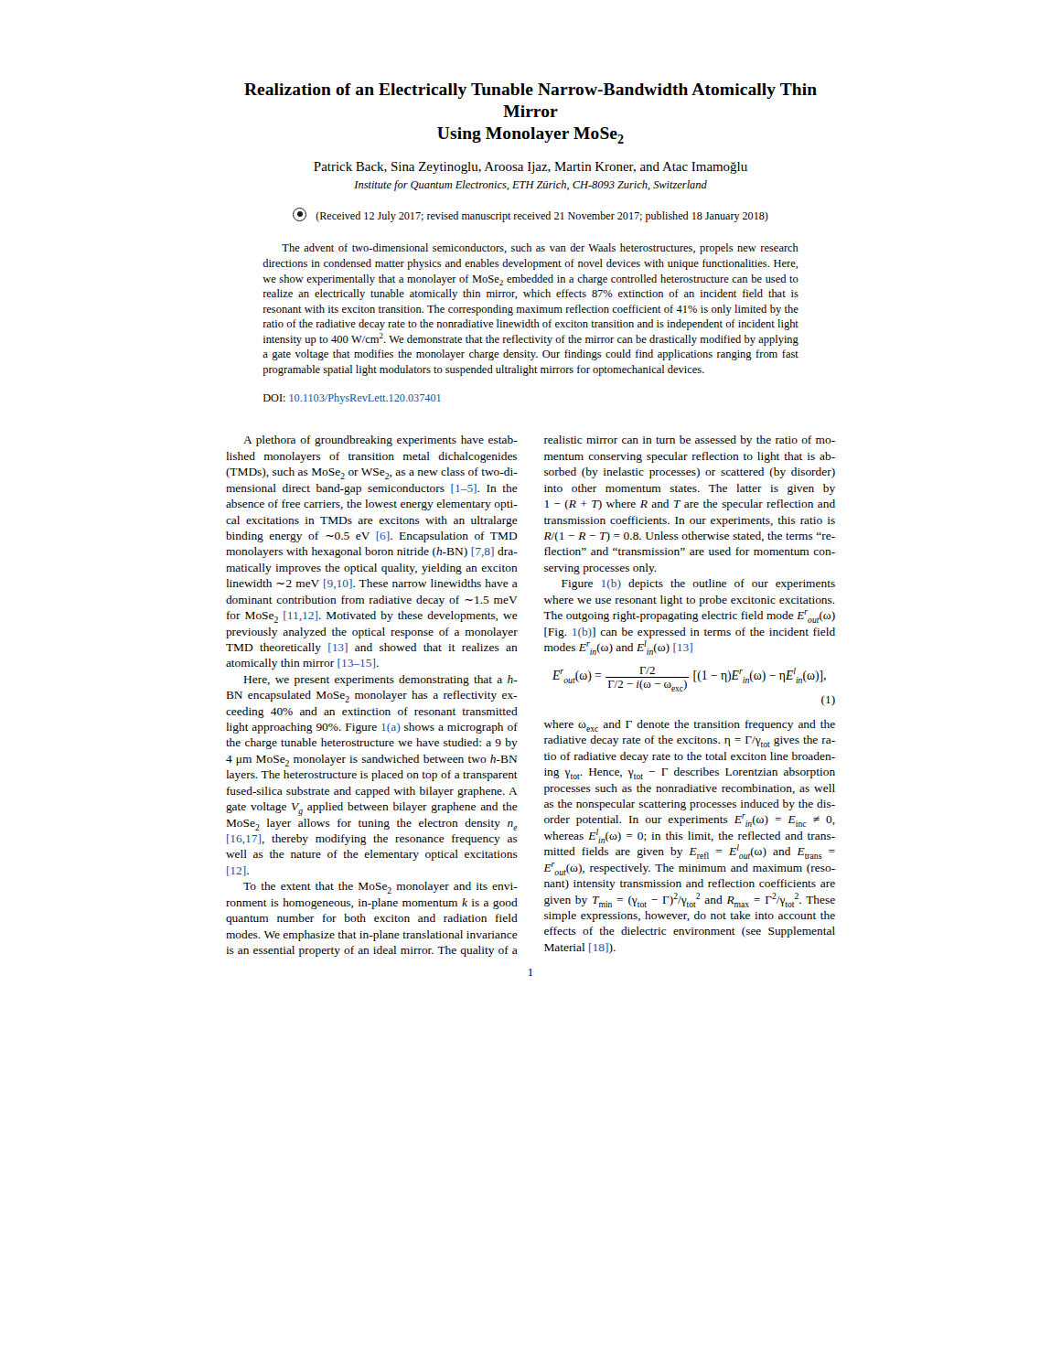Realization of an Electrically Tunable Narrow-Bandwidth Atomically Thin Mirror
Using Monolayer MoSe2
Patrick Back, Sina Zeytinoglu, Aroosa Ijaz, Martin Kroner, and Atac Imamoğlu
Institute for Quantum Electronics, ETH Zürich, CH-8093 Zurich, Switzerland
(Received 12 July 2017; revised manuscript received 21 November 2017; published 18 January 2018)
The advent of two-dimensional semiconductors, such as van der Waals heterostructures, propels new research directions in condensed matter physics and enables development of novel devices with unique functionalities. Here, we show experimentally that a monolayer of MoSe2 embedded in a charge controlled heterostructure can be used to realize an electrically tunable atomically thin mirror, which effects 87% extinction of an incident field that is resonant with its exciton transition. The corresponding maximum reflection coefficient of 41% is only limited by the ratio of the radiative decay rate to the nonradiative linewidth of exciton transition and is independent of incident light intensity up to 400 W/cm2. We demonstrate that the reflectivity of the mirror can be drastically modified by applying a gate voltage that modifies the monolayer charge density. Our findings could find applications ranging from fast programable spatial light modulators to suspended ultralight mirrors for optomechanical devices.
DOI: 10.1103/PhysRevLett.120.037401
A plethora of groundbreaking experiments have established monolayers of transition metal dichalcogenides (TMDs), such as MoSe2 or WSe2, as a new class of two-dimensional direct band-gap semiconductors [1–5]. In the absence of free carriers, the lowest energy elementary optical excitations in TMDs are excitons with an ultralarge binding energy of ∼0.5 eV [6]. Encapsulation of TMD monolayers with hexagonal boron nitride (h-BN) [7,8] dramatically improves the optical quality, yielding an exciton linewidth ∼2 meV [9,10]. These narrow linewidths have a dominant contribution from radiative decay of ∼1.5 meV for MoSe2 [11,12]. Motivated by these developments, we previously analyzed the optical response of a monolayer TMD theoretically [13] and showed that it realizes an atomically thin mirror [13–15].
Here, we present experiments demonstrating that a h-BN encapsulated MoSe2 monolayer has a reflectivity exceeding 40% and an extinction of resonant transmitted light approaching 90%. Figure 1(a) shows a micrograph of the charge tunable heterostructure we have studied: a 9 by 4 μm MoSe2 monolayer is sandwiched between two h-BN layers. The heterostructure is placed on top of a transparent fused-silica substrate and capped with bilayer graphene. A gate voltage Vg applied between bilayer graphene and the MoSe2 layer allows for tuning the electron density ne [16,17], thereby modifying the resonance frequency as well as the nature of the elementary optical excitations [12].
To the extent that the MoSe2 monolayer and its environment is homogeneous, in-plane momentum k is a good quantum number for both exciton and radiation field modes. We emphasize that in-plane translational invariance is an essential property of an ideal mirror. The quality of a realistic mirror can in turn be assessed by the ratio of momentum conserving specular reflection to light that is absorbed (by inelastic processes) or scattered (by disorder) into other momentum states. The latter is given by 1 − (R + T) where R and T are the specular reflection and transmission coefficients. In our experiments, this ratio is R/(1 − R − T) = 0.8. Unless otherwise stated, the terms “reflection” and “transmission” are used for momentum conserving processes only.
Figure 1(b) depicts the outline of our experiments where we use resonant light to probe excitonic excitations. The outgoing right-propagating electric field mode Erout(ω) [Fig. 1(b)] can be expressed in terms of the incident field modes Erin(ω) and Elin(ω) [13]
Erout(ω) = Γ/2 Γ/2 − i(ω − ωexc) [(1 − η)Erin(ω) − ηElin(ω)], (1)
where ωexc and Γ denote the transition frequency and the radiative decay rate of the excitons. η = Γ/γtot gives the ratio of radiative decay rate to the total exciton line broadening γtot. Hence, γtot − Γ describes Lorentzian absorption processes such as the nonradiative recombination, as well as the nonspecular scattering processes induced by the disorder potential. In our experiments Erin(ω) = Einc ≠ 0, whereas Elin(ω) = 0; in this limit, the reflected and transmitted fields are given by Erefl = Elout(ω) and Etrans = Erout(ω), respectively. The minimum and maximum (resonant) intensity transmission and reflection coefficients are given by Tmin = (γtot − Γ)2/γtot2 and Rmax = Γ2/γtot2. These simple expressions, however, do not take into account the effects of the dielectric environment (see Supplemental Material [18]).
1